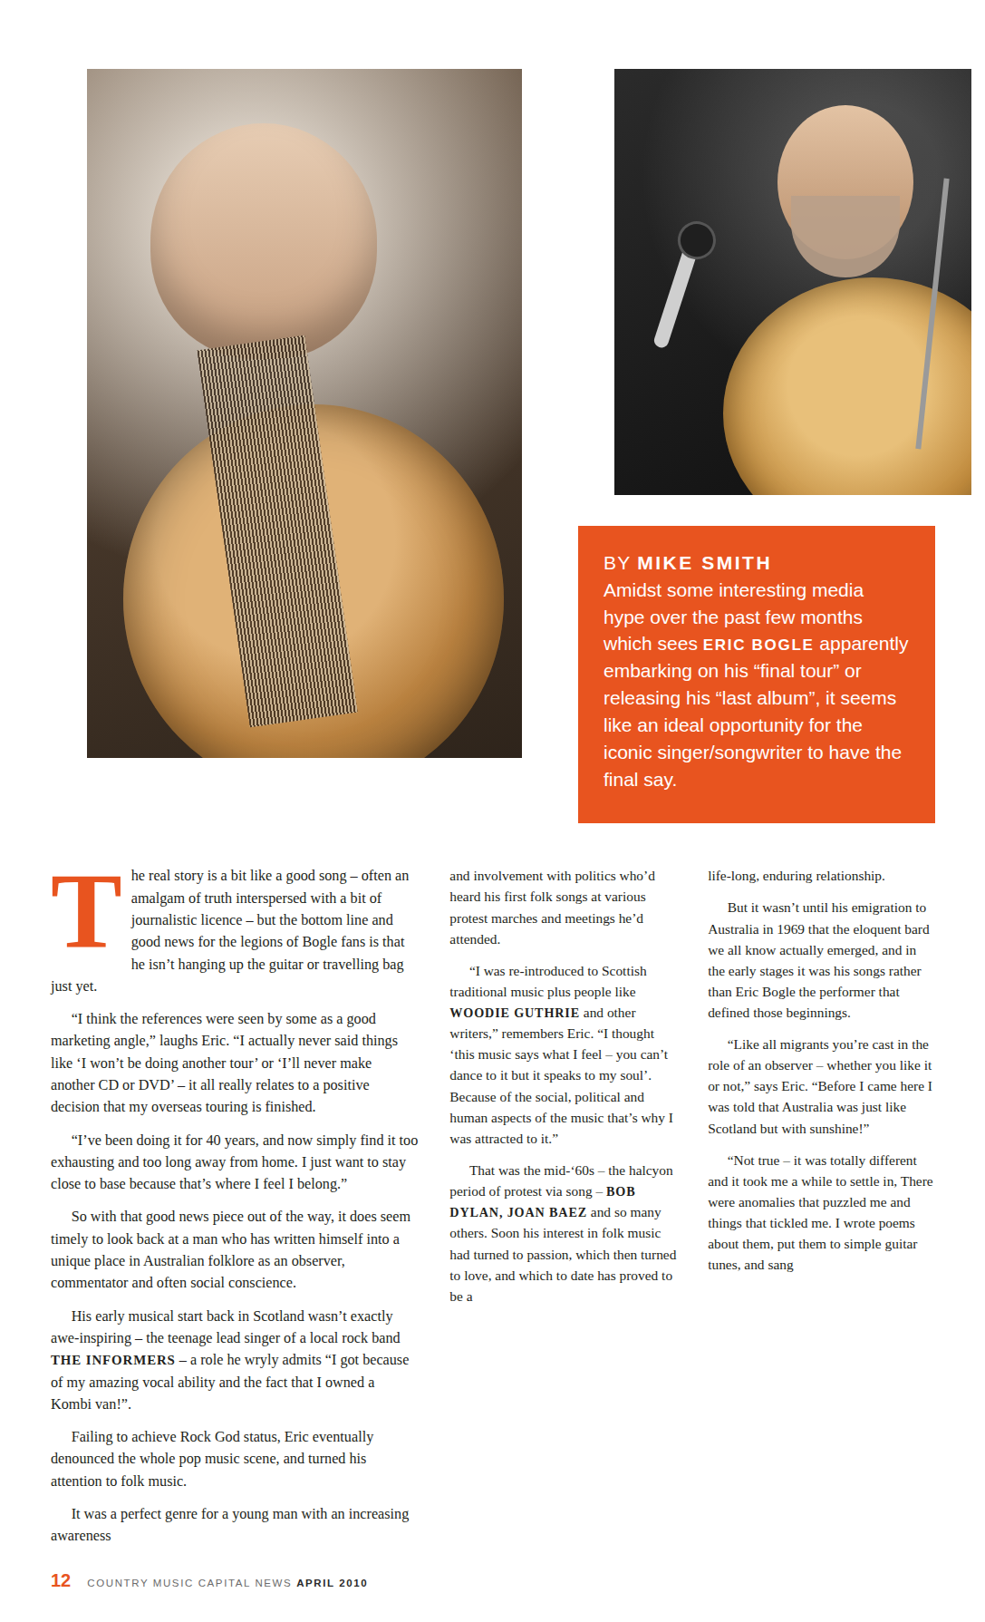BY MIKE SMITH
Amidst some interesting media hype over the past few months which sees ERIC BOGLE apparently embarking on his “final tour” or releasing his “last album”, it seems like an ideal opportunity for the iconic singer/songwriter to have the final say.
The real story is a bit like a good song – often an amalgam of truth interspersed with a bit of journalistic licence – but the bottom line and good news for the legions of Bogle fans is that he isn’t hanging up the guitar or travelling bag just yet.
“I think the references were seen by some as a good marketing angle,” laughs Eric. “I actually never said things like ‘I won’t be doing another tour’ or ‘I’ll never make another CD or DVD’ – it all really relates to a positive decision that my overseas touring is finished.
“I’ve been doing it for 40 years, and now simply find it too exhausting and too long away from home. I just want to stay close to base because that’s where I feel I belong.”
So with that good news piece out of the way, it does seem timely to look back at a man who has written himself into a unique place in Australian folklore as an observer, commentator and often social conscience.
His early musical start back in Scotland wasn’t exactly awe-inspiring – the teenage lead singer of a local rock band THE INFORMERS – a role he wryly admits “I got because of my amazing vocal ability and the fact that I owned a Kombi van!”.
Failing to achieve Rock God status, Eric eventually denounced the whole pop music scene, and turned his attention to folk music.
It was a perfect genre for a young man with an increasing awareness
and involvement with politics who’d heard his first folk songs at various protest marches and meetings he’d attended.
“I was re-introduced to Scottish traditional music plus people like WOODIE GUTHRIE and other writers,” remembers Eric. “I thought ‘this music says what I feel – you can’t dance to it but it speaks to my soul’. Because of the social, political and human aspects of the music that’s why I was attracted to it.”
That was the mid-‘60s – the halcyon period of protest via song – BOB DYLAN, JOAN BAEZ and so many others. Soon his interest in folk music had turned to passion, which then turned to love, and which to date has proved to be a
life-long, enduring relationship.
But it wasn’t until his emigration to Australia in 1969 that the eloquent bard we all know actually emerged, and in the early stages it was his songs rather than Eric Bogle the performer that defined those beginnings.
“Like all migrants you’re cast in the role of an observer – whether you like it or not,” says Eric. “Before I came here I was told that Australia was just like Scotland but with sunshine!”
“Not true – it was totally different and it took me a while to settle in, There were anomalies that puzzled me and things that tickled me. I wrote poems about them, put them to simple guitar tunes, and sang
12 Country Music Capital News April 2010